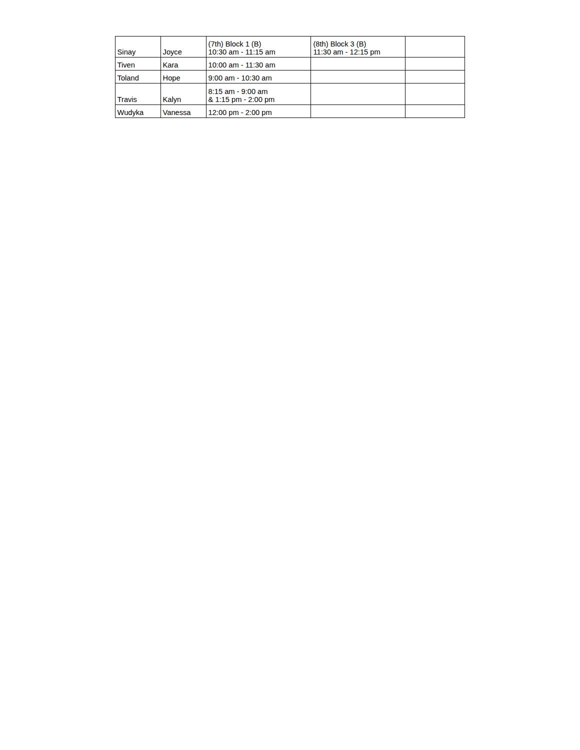| Sinay | Joyce | (7th) Block 1 (B) 10:30 am - 11:15 am | (8th) Block 3 (B) 11:30 am - 12:15 pm | |
| Tiven | Kara | 10:00 am - 11:30 am | | |
| Toland | Hope | 9:00 am - 10:30 am | | |
| Travis | Kalyn | 8:15 am - 9:00 am & 1:15 pm - 2:00 pm | | |
| Wudyka | Vanessa | 12:00 pm - 2:00 pm | | |